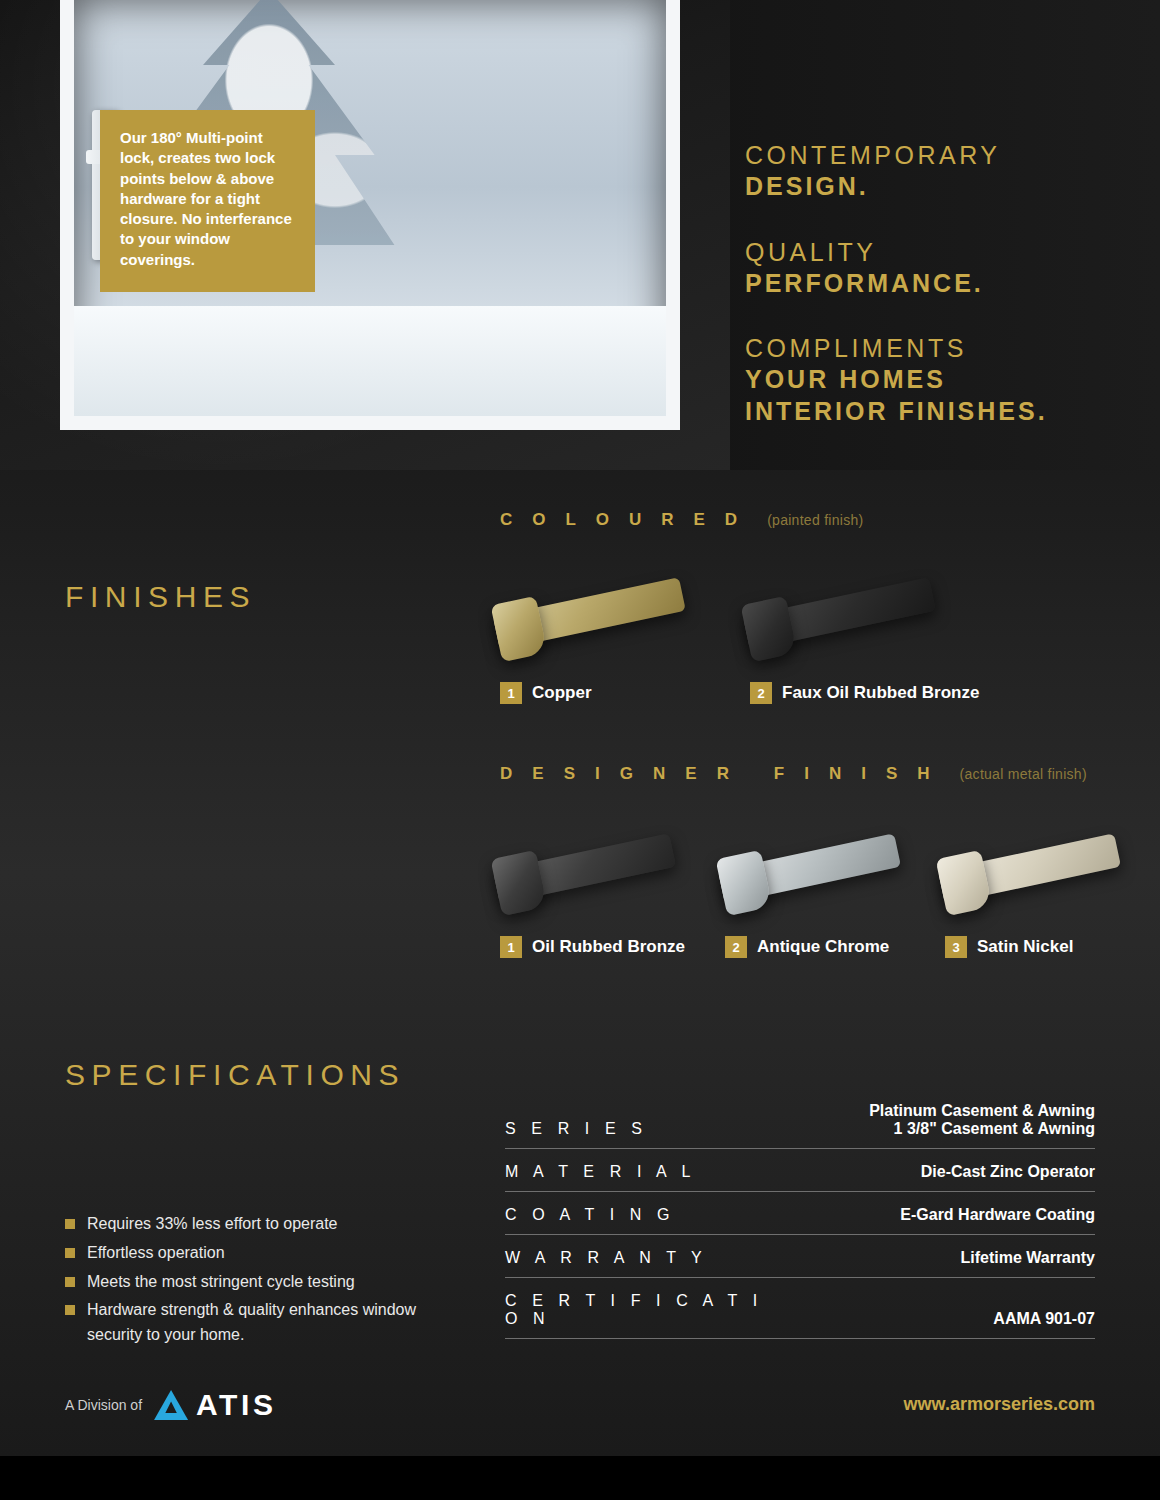Our 180° Multi-point lock, creates two lock points below & above hardware for a tight closure. No interferance to your window coverings.
CONTEMPORARY DESIGN.
QUALITY PERFORMANCE.
COMPLIMENTS YOUR HOMES INTERIOR FINISHES.
FINISHES
C O L O U R E D (painted finish)
1 Copper
2 Faux Oil Rubbed Bronze
D E S I G N E R F I N I S H (actual metal finish)
1 Oil Rubbed Bronze
2 Antique Chrome
3 Satin Nickel
SPECIFICATIONS
Requires 33% less effort to operate
Effortless operation
Meets the most stringent cycle testing
Hardware strength & quality enhances window security to your home.
| S E R I E S | Platinum Casement & Awning 1 3/8" Casement & Awning |
| M A T E R I A L | Die-Cast Zinc Operator |
| C O A T I N G | E-Gard Hardware Coating |
| W A R R A N T Y | Lifetime Warranty |
| C E R T I F I C A T I O N | AAMA 901-07 |
A Division of ATIS
www.armorseries.com